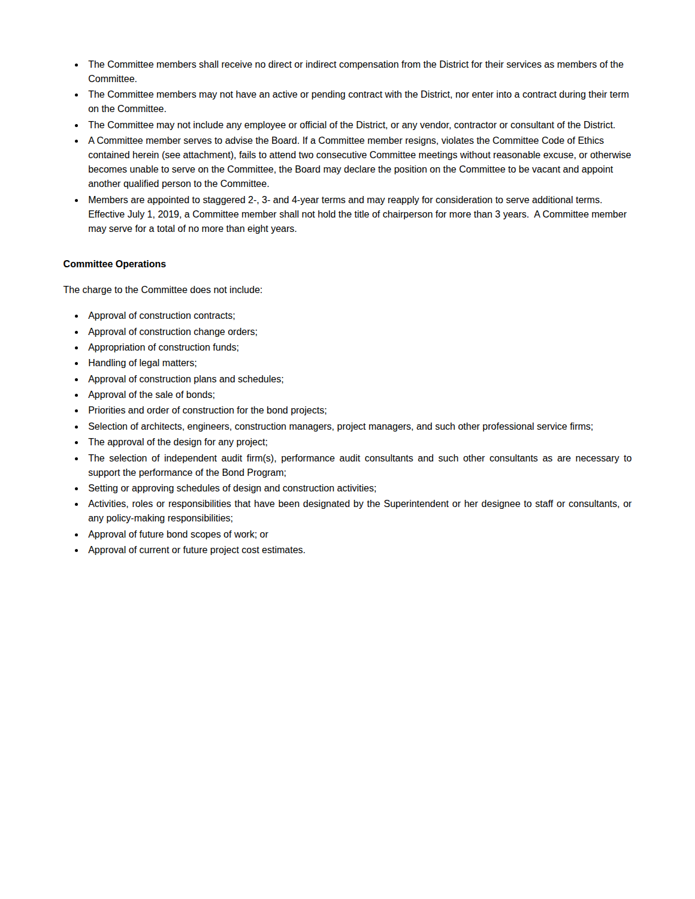The Committee members shall receive no direct or indirect compensation from the District for their services as members of the Committee.
The Committee members may not have an active or pending contract with the District, nor enter into a contract during their term on the Committee.
The Committee may not include any employee or official of the District, or any vendor, contractor or consultant of the District.
A Committee member serves to advise the Board. If a Committee member resigns, violates the Committee Code of Ethics contained herein (see attachment), fails to attend two consecutive Committee meetings without reasonable excuse, or otherwise becomes unable to serve on the Committee, the Board may declare the position on the Committee to be vacant and appoint another qualified person to the Committee.
Members are appointed to staggered 2-, 3- and 4-year terms and may reapply for consideration to serve additional terms. Effective July 1, 2019, a Committee member shall not hold the title of chairperson for more than 3 years. A Committee member may serve for a total of no more than eight years.
Committee Operations
The charge to the Committee does not include:
Approval of construction contracts;
Approval of construction change orders;
Appropriation of construction funds;
Handling of legal matters;
Approval of construction plans and schedules;
Approval of the sale of bonds;
Priorities and order of construction for the bond projects;
Selection of architects, engineers, construction managers, project managers, and such other professional service firms;
The approval of the design for any project;
The selection of independent audit firm(s), performance audit consultants and such other consultants as are necessary to support the performance of the Bond Program;
Setting or approving schedules of design and construction activities;
Activities, roles or responsibilities that have been designated by the Superintendent or her designee to staff or consultants, or any policy-making responsibilities;
Approval of future bond scopes of work; or
Approval of current or future project cost estimates.